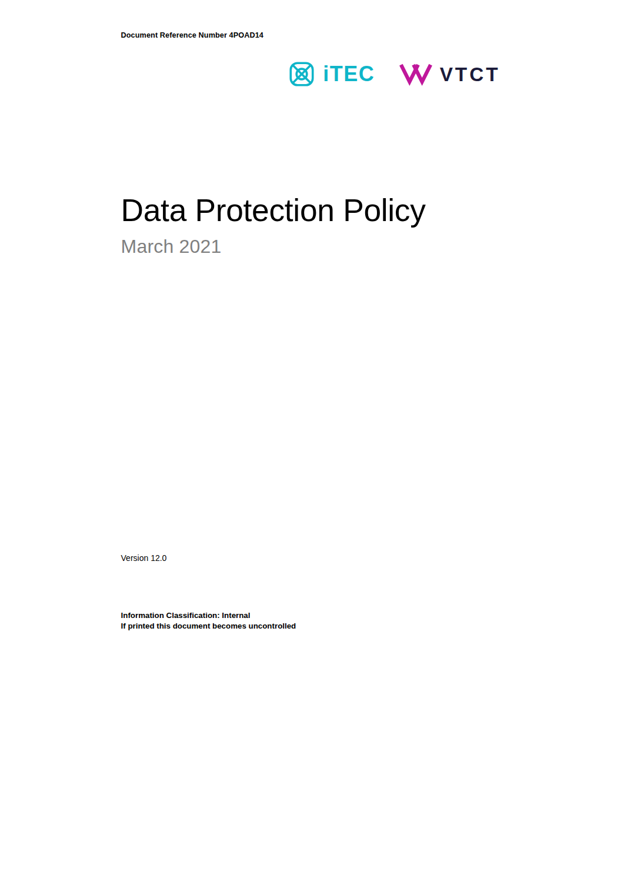Document Reference Number 4POAD14
iTEC
VTCT
Data Protection Policy
March 2021
Version 12.0
Information Classification: Internal
If printed this document becomes uncontrolled